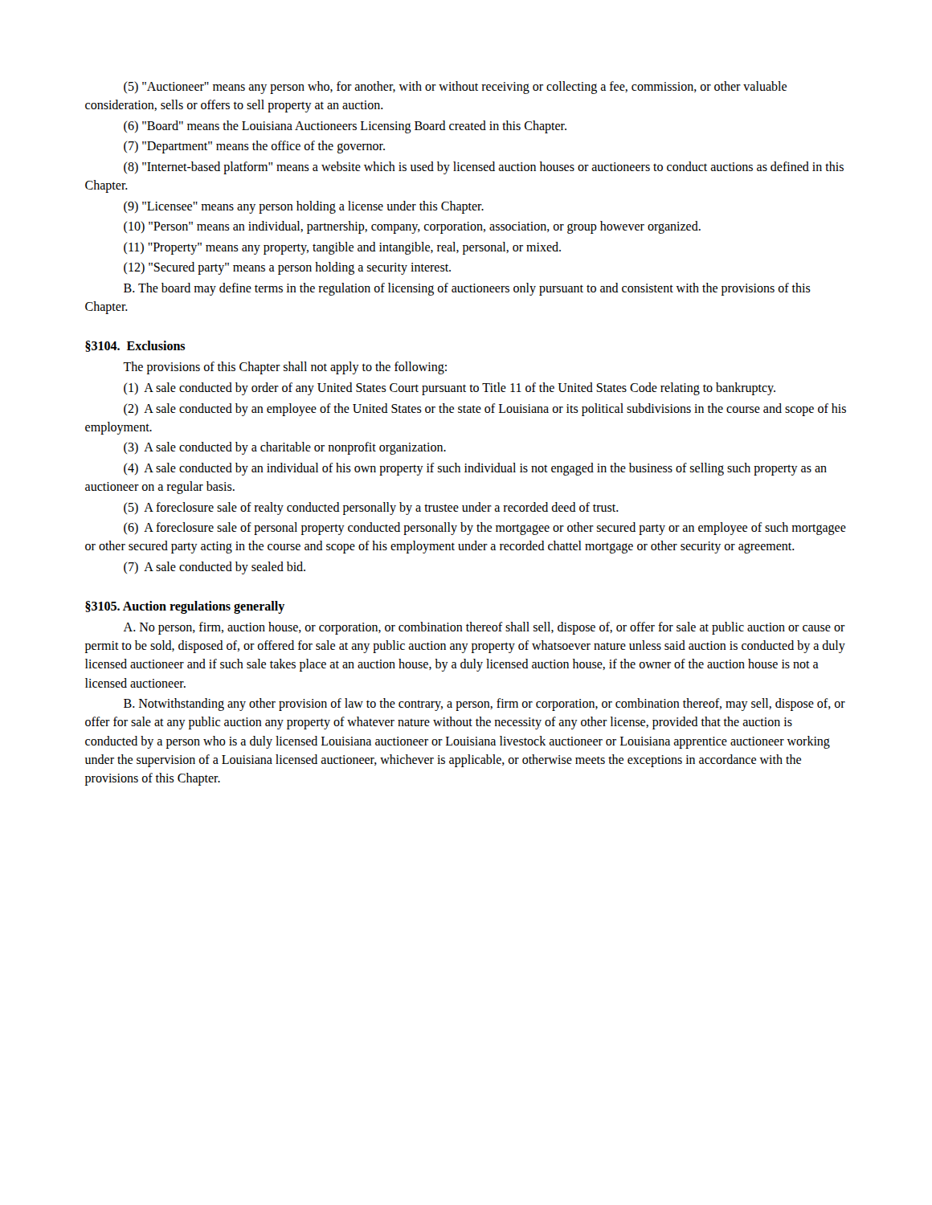(5) "Auctioneer" means any person who, for another, with or without receiving or collecting a fee, commission, or other valuable consideration, sells or offers to sell property at an auction.
(6) "Board" means the Louisiana Auctioneers Licensing Board created in this Chapter.
(7) "Department" means the office of the governor.
(8) "Internet-based platform" means a website which is used by licensed auction houses or auctioneers to conduct auctions as defined in this Chapter.
(9) "Licensee" means any person holding a license under this Chapter.
(10) "Person" means an individual, partnership, company, corporation, association, or group however organized.
(11) "Property" means any property, tangible and intangible, real, personal, or mixed.
(12) "Secured party" means a person holding a security interest.
B. The board may define terms in the regulation of licensing of auctioneers only pursuant to and consistent with the provisions of this Chapter.
§3104. Exclusions
The provisions of this Chapter shall not apply to the following:
(1) A sale conducted by order of any United States Court pursuant to Title 11 of the United States Code relating to bankruptcy.
(2) A sale conducted by an employee of the United States or the state of Louisiana or its political subdivisions in the course and scope of his employment.
(3) A sale conducted by a charitable or nonprofit organization.
(4) A sale conducted by an individual of his own property if such individual is not engaged in the business of selling such property as an auctioneer on a regular basis.
(5) A foreclosure sale of realty conducted personally by a trustee under a recorded deed of trust.
(6) A foreclosure sale of personal property conducted personally by the mortgagee or other secured party or an employee of such mortgagee or other secured party acting in the course and scope of his employment under a recorded chattel mortgage or other security or agreement.
(7) A sale conducted by sealed bid.
§3105. Auction regulations generally
A. No person, firm, auction house, or corporation, or combination thereof shall sell, dispose of, or offer for sale at public auction or cause or permit to be sold, disposed of, or offered for sale at any public auction any property of whatsoever nature unless said auction is conducted by a duly licensed auctioneer and if such sale takes place at an auction house, by a duly licensed auction house, if the owner of the auction house is not a licensed auctioneer.
B. Notwithstanding any other provision of law to the contrary, a person, firm or corporation, or combination thereof, may sell, dispose of, or offer for sale at any public auction any property of whatever nature without the necessity of any other license, provided that the auction is conducted by a person who is a duly licensed Louisiana auctioneer or Louisiana livestock auctioneer or Louisiana apprentice auctioneer working under the supervision of a Louisiana licensed auctioneer, whichever is applicable, or otherwise meets the exceptions in accordance with the provisions of this Chapter.